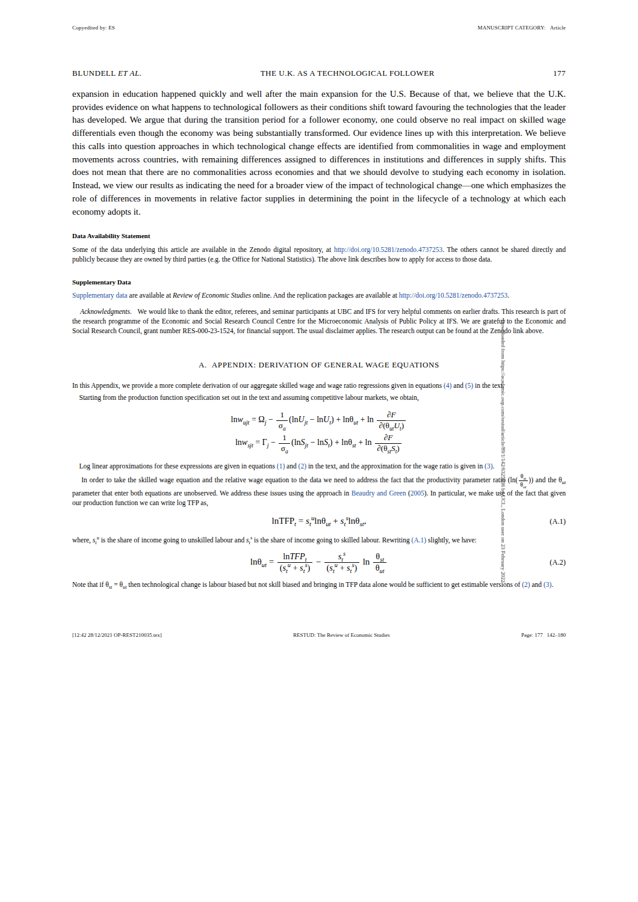Copyedited by: ES MANUSCRIPT CATEGORY: Article
BLUNDELL ET AL. THE U.K. AS A TECHNOLOGICAL FOLLOWER 177
expansion in education happened quickly and well after the main expansion for the U.S. Because of that, we believe that the U.K. provides evidence on what happens to technological followers as their conditions shift toward favouring the technologies that the leader has developed. We argue that during the transition period for a follower economy, one could observe no real impact on skilled wage differentials even though the economy was being substantially transformed. Our evidence lines up with this interpretation. We believe this calls into question approaches in which technological change effects are identified from commonalities in wage and employment movements across countries, with remaining differences assigned to differences in institutions and differences in supply shifts. This does not mean that there are no commonalities across economies and that we should devolve to studying each economy in isolation. Instead, we view our results as indicating the need for a broader view of the impact of technological change—one which emphasizes the role of differences in movements in relative factor supplies in determining the point in the lifecycle of a technology at which each economy adopts it.
Data Availability Statement
Some of the data underlying this article are available in the Zenodo digital repository, at http://doi.org/10.5281/zenodo.4737253. The others cannot be shared directly and publicly because they are owned by third parties (e.g. the Office for National Statistics). The above link describes how to apply for access to those data.
Supplementary Data
Supplementary data are available at Review of Economic Studies online. And the replication packages are available at http://doi.org/10.5281/zenodo.4737253.
Acknowledgments. We would like to thank the editor, referees, and seminar participants at UBC and IFS for very helpful comments on earlier drafts. This research is part of the research programme of the Economic and Social Research Council Centre for the Microeconomic Analysis of Public Policy at IFS. We are grateful to the Economic and Social Research Council, grant number RES-000-23-1524, for financial support. The usual disclaimer applies. The research output can be found at the Zenodo link above.
A. APPENDIX: DERIVATION OF GENERAL WAGE EQUATIONS
In this Appendix, we provide a more complete derivation of our aggregate skilled wage and wage ratio regressions given in equations (4) and (5) in the text.
Starting from the production function specification set out in the text and assuming competitive labour markets, we obtain,
lnwujt = Ωj − 1 σa(lnUjt − lnUt) + lnθut + ln ∂F∂(θutUt) lnwsjt = Γj − 1 σa(lnSjt − lnSt) + lnθst + ln ∂F∂(θstSt)
Log linear approximations for these expressions are given in equations (1) and (2) in the text, and the approximation for the wage ratio is given in (3).
In order to take the skilled wage equation and the relative wage equation to the data we need to address the fact that the productivity parameter ratio (ln(θst θut)) and the θut parameter that enter both equations are unobserved. We address these issues using the approach in Beaudry and Green (2005). In particular, we make use of the fact that given our production function we can write log TFP as,
lnTFPt = stulnθut + stslnθst, (A.1)
where, stu is the share of income going to unskilled labour and sts is the share of income going to skilled labour. Rewriting (A.1) slightly, we have:
lnθut = lnTFPt(stu + sts) − sts(stu + sts) ln θst θut (A.2)
Note that if θst = θut then technological change is labour biased but not skill biased and bringing in TFP data alone would be sufficient to get estimable versions of (2) and (3).
[12:42 28/12/2021 OP-REST210035.tex] RESTUD: The Review of Economic Studies Page: 177 142–180
Downloaded from https://academic.oup.com/restud/article/89/1/142/6325036 by UCL, London user on 23 February 2022